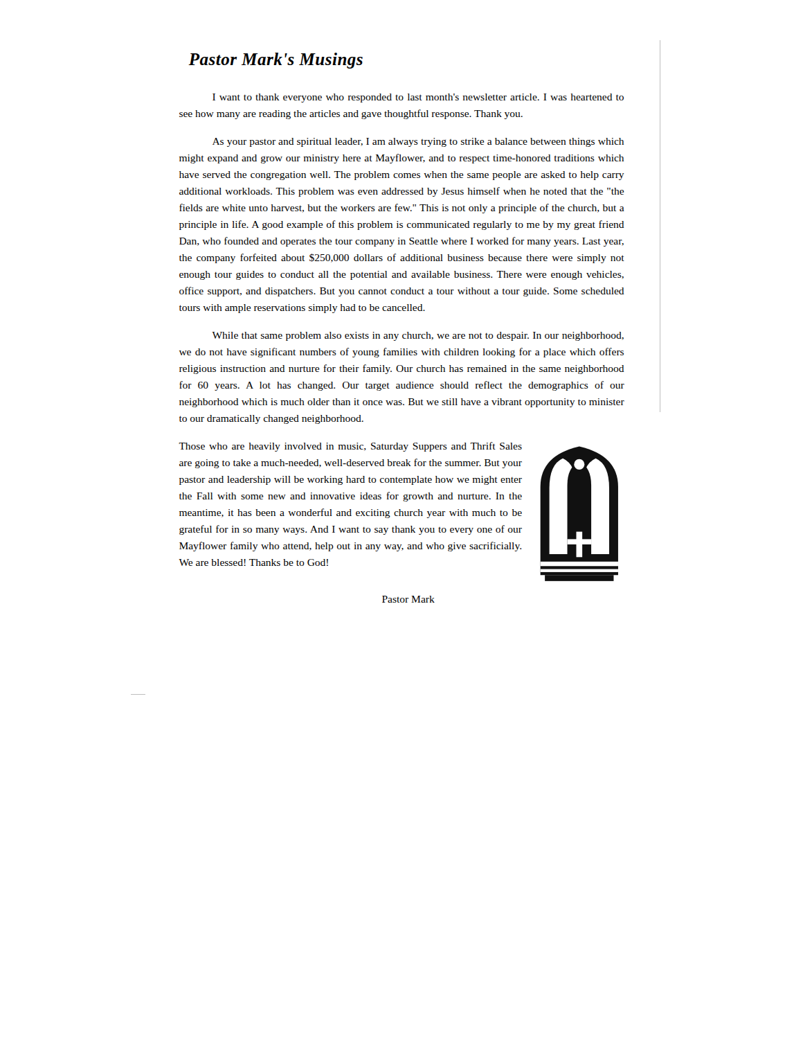Pastor Mark's Musings
I want to thank everyone who responded to last month's newsletter article. I was heartened to see how many are reading the articles and gave thoughtful response. Thank you.
As your pastor and spiritual leader, I am always trying to strike a balance between things which might expand and grow our ministry here at Mayflower, and to respect time-honored traditions which have served the congregation well. The problem comes when the same people are asked to help carry additional workloads. This problem was even addressed by Jesus himself when he noted that the "the fields are white unto harvest, but the workers are few." This is not only a principle of the church, but a principle in life. A good example of this problem is communicated regularly to me by my great friend Dan, who founded and operates the tour company in Seattle where I worked for many years. Last year, the company forfeited about $250,000 dollars of additional business because there were simply not enough tour guides to conduct all the potential and available business. There were enough vehicles, office support, and dispatchers. But you cannot conduct a tour without a tour guide. Some scheduled tours with ample reservations simply had to be cancelled.
While that same problem also exists in any church, we are not to despair. In our neighborhood, we do not have significant numbers of young families with children looking for a place which offers religious instruction and nurture for their family. Our church has remained in the same neighborhood for 60 years. A lot has changed. Our target audience should reflect the demographics of our neighborhood which is much older than it once was. But we still have a vibrant opportunity to minister to our dramatically changed neighborhood.
Those who are heavily involved in music, Saturday Suppers and Thrift Sales are going to take a much-needed, well-deserved break for the summer. But your pastor and leadership will be working hard to contemplate how we might enter the Fall with some new and innovative ideas for growth and nurture. In the meantime, it has been a wonderful and exciting church year with much to be grateful for in so many ways. And I want to say thank you to every one of our Mayflower family who attend, help out in any way, and who give sacrificially. We are blessed! Thanks be to God!
Pastor Mark